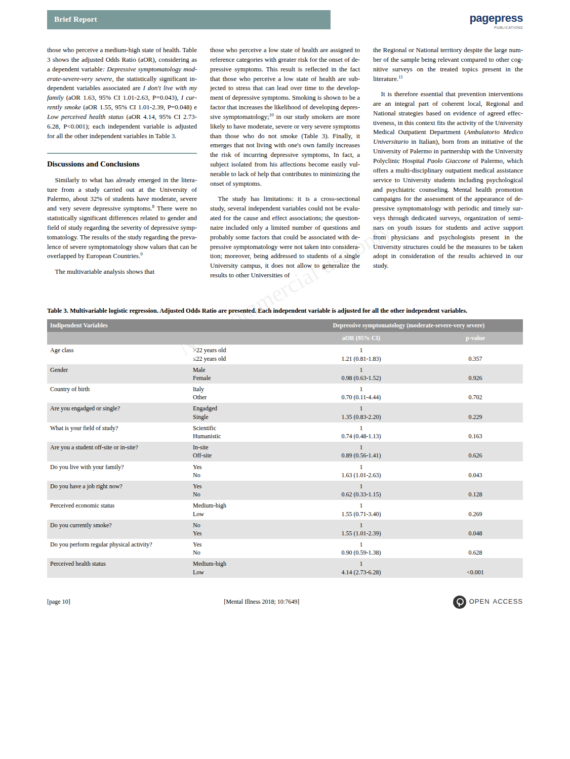Non-commercial use only
Brief Report
page press
PUBLICATIONS
those who perceive a medium-high state of health. Table 3 shows the adjusted Odds Ratio (aOR), considering as a dependent variable: Depressive symptomatology moderate-severe-very severe, the statistically significant independent variables associated are I don't live with my family (aOR 1.63, 95% CI 1.01-2.63, P=0.043), I currently smoke (aOR 1.55, 95% CI 1.01-2.39, P=0.048) e Low perceived health status (aOR 4.14, 95% CI 2.73-6.28, P<0.001); each independent variable is adjusted for all the other independent variables in Table 3.
Discussions and Conclusions
Similarly to what has already emerged in the literature from a study carried out at the University of Palermo, about 32% of students have moderate, severe and very severe depressive symptoms.8 There were no statistically significant differences related to gender and field of study regarding the severity of depressive symptomatology. The results of the study regarding the prevalence of severe symptomatology show values that can be overlapped by European Countries.9
The multivariable analysis shows that
those who perceive a low state of health are assigned to reference categories with greater risk for the onset of depressive symptoms. This result is reflected in the fact that those who perceive a low state of health are subjected to stress that can lead over time to the development of depressive symptoms. Smoking is shown to be a factor that increases the likelihood of developing depressive symptomatology;10 in our study smokers are more likely to have moderate, severe or very severe symptoms than those who do not smoke (Table 3). Finally, it emerges that not living with one's own family increases the risk of incurring depressive symptoms, In fact, a subject isolated from his affections become easily vulnerable to lack of help that contributes to minimizing the onset of symptoms.
The study has limitations: it is a cross-sectional study, several independent variables could not be evaluated for the cause and effect associations; the questionnaire included only a limited number of questions and probably some factors that could be associated with depressive symptomatology were not taken into consideration; moreover, being addressed to students of a single University campus, it does not allow to generalize the results to other Universities of
the Regional or National territory despite the large number of the sample being relevant compared to other cognitive surveys on the treated topics present in the literature.11
It is therefore essential that prevention interventions are an integral part of coherent local, Regional and National strategies based on evidence of agreed effectiveness, in this context fits the activity of the University Medical Outpatient Department (Ambulatorio Medico Universitario in Italian), born from an initiative of the University of Palermo in partnership with the University Polyclinic Hospital Paolo Giaccone of Palermo, which offers a multi-disciplinary outpatient medical assistance service to University students including psychological and psychiatric counseling. Mental health promotion campaigns for the assessment of the appearance of depressive symptomatology with periodic and timely surveys through dedicated surveys, organization of seminars on youth issues for students and active support from physicians and psychologists present in the University structures could be the measures to be taken adopt in consideration of the results achieved in our study.
Table 3. Multivariable logistic regression. Adjusted Odds Ratio are presented. Each independent variable is adjusted for all the other independent variables.
| Indipendent Variables | Depressive symptomatology (moderate-severe-very severe) |
| --- | --- |
| | aOR (95% CI) | p-value |
| Age class | >22 years old ≤22 years old | 1 1.21 (0.81-1.83) | 0.357 |
| Gender | Male Female | 1 0.98 (0.63-1.52) | 0.926 |
| Country of birth | Italy Other | 1 0.70 (0.11-4.44) | 0.702 |
| Are you engadged or single? | Engadged Single | 1 1.35 (0.83-2.20) | 0.229 |
| What is your field of study? | Scientific Humanistic | 1 0.74 (0.48-1.13) | 0.163 |
| Are you a student off-site or in-site? | In-site Off-site | 1 0.89 (0.56-1.41) | 0.626 |
| Do you live with your family? | Yes No | 1 1.63 (1.01-2.63) | 0.043 |
| Do you have a job right now? | Yes No | 1 0.62 (0.33-1.15) | 0.128 |
| Perceived economic status | Medium-high Low | 1 1.55 (0.71-3.40) | 0.269 |
| Do you currently smoke? | No Yes | 1 1.55 (1.01-2.39) | 0.048 |
| Do you perform regular physical activity? | Yes No | 1 0.90 (0.59-1.38) | 0.628 |
| Perceived health status | Medium-high Low | 1 4.14 (2.73-6.28) | <0.001 |
[page 10]
[Mental Illness 2018; 10:7649]
OPEN ACCESS